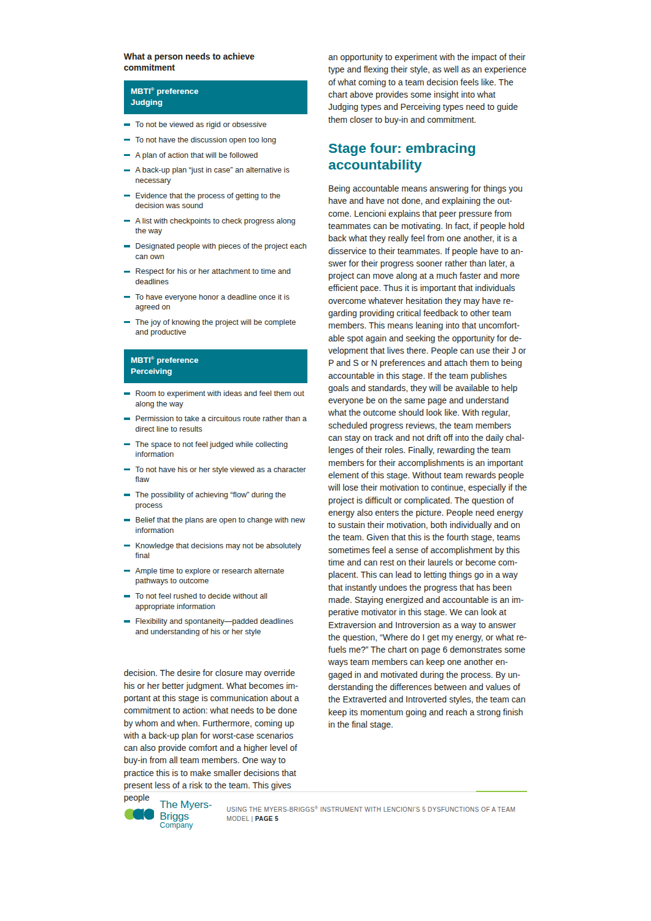What a person needs to achieve commitment
MBTI® preference
Judging
To not be viewed as rigid or obsessive
To not have the discussion open too long
A plan of action that will be followed
A back-up plan “just in case” an alternative is necessary
Evidence that the process of getting to the decision was sound
A list with checkpoints to check progress along the way
Designated people with pieces of the project each can own
Respect for his or her attachment to time and deadlines
To have everyone honor a deadline once it is agreed on
The joy of knowing the project will be complete and productive
MBTI® preference
Perceiving
Room to experiment with ideas and feel them out along the way
Permission to take a circuitous route rather than a direct line to results
The space to not feel judged while collecting information
To not have his or her style viewed as a character flaw
The possibility of achieving “flow” during the process
Belief that the plans are open to change with new information
Knowledge that decisions may not be absolutely final
Ample time to explore or research alternate pathways to outcome
To not feel rushed to decide without all appropriate information
Flexibility and spontaneity—padded deadlines and understanding of his or her style
decision. The desire for closure may override his or her better judgment. What becomes important at this stage is communication about a commitment to action: what needs to be done by whom and when. Furthermore, coming up with a back-up plan for worst-case scenarios can also provide comfort and a higher level of buy-in from all team members. One way to practice this is to make smaller decisions that present less of a risk to the team. This gives people
an opportunity to experiment with the impact of their type and flexing their style, as well as an experience of what coming to a team decision feels like. The chart above provides some insight into what Judging types and Perceiving types need to guide them closer to buy-in and commitment.
Stage four: embracing accountability
Being accountable means answering for things you have and have not done, and explaining the outcome. Lencioni explains that peer pressure from teammates can be motivating. In fact, if people hold back what they really feel from one another, it is a disservice to their teammates. If people have to answer for their progress sooner rather than later, a project can move along at a much faster and more efficient pace. Thus it is important that individuals overcome whatever hesitation they may have regarding providing critical feedback to other team members. This means leaning into that uncomfortable spot again and seeking the opportunity for development that lives there. People can use their J or P and S or N preferences and attach them to being accountable in this stage. If the team publishes goals and standards, they will be available to help everyone be on the same page and understand what the outcome should look like. With regular, scheduled progress reviews, the team members can stay on track and not drift off into the daily challenges of their roles. Finally, rewarding the team members for their accomplishments is an important element of this stage. Without team rewards people will lose their motivation to continue, especially if the project is difficult or complicated. The question of energy also enters the picture. People need energy to sustain their motivation, both individually and on the team. Given that this is the fourth stage, teams sometimes feel a sense of accomplishment by this time and can rest on their laurels or become complacent. This can lead to letting things go in a way that instantly undoes the progress that has been made. Staying energized and accountable is an imperative motivator in this stage. We can look at Extraversion and Introversion as a way to answer the question, “Where do I get my energy, or what refuels me?” The chart on page 6 demonstrates some ways team members can keep one another engaged in and motivated during the process. By understanding the differences between and values of the Extraverted and Introverted styles, the team can keep its momentum going and reach a strong finish in the final stage.
The Myers-Briggs Company
Using the Myers-Briggs® Instrument with Lencioni’s 5 Dysfunctions of a Team Model | Page 5